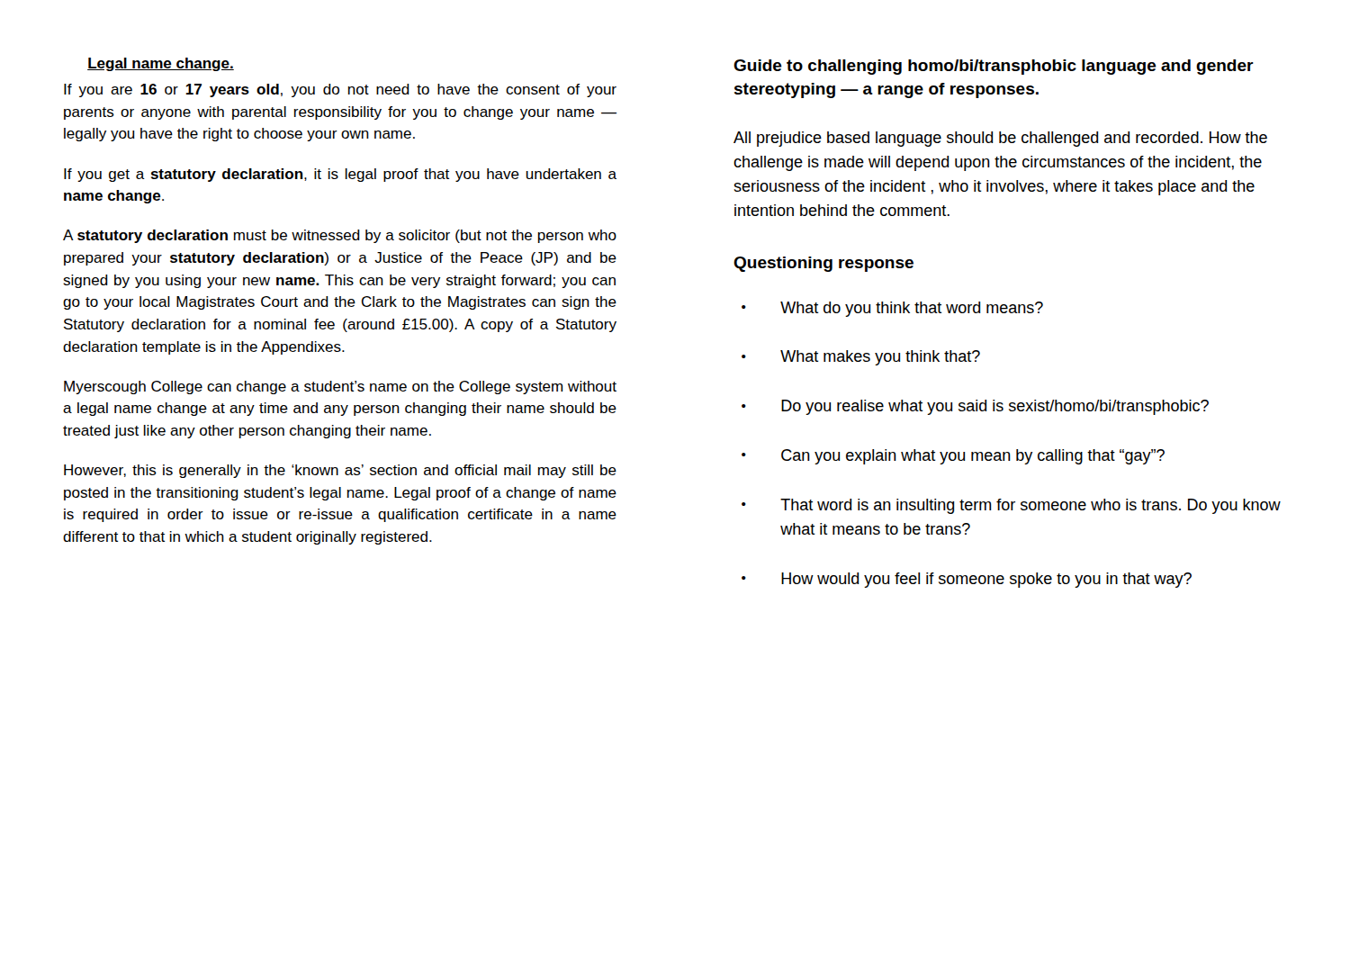Legal name change.
If you are 16 or 17 years old, you do not need to have the consent of your parents or anyone with parental responsibility for you to change your name — legally you have the right to choose your own name.
If you get a statutory declaration, it is legal proof that you have undertaken a name change.
A statutory declaration must be witnessed by a solicitor (but not the person who prepared your statutory declaration) or a Justice of the Peace (JP) and be signed by you using your new name. This can be very straight forward; you can go to your local Magistrates Court and the Clark to the Magistrates can sign the Statutory declaration for a nominal fee (around £15.00). A copy of a Statutory declaration template is in the Appendixes.
Myerscough College can change a student’s name on the College system without a legal name change at any time and any person changing their name should be treated just like any other person changing their name.
However, this is generally in the ‘known as’ section and official mail may still be posted in the transitioning student’s legal name. Legal proof of a change of name is required in order to issue or re-issue a qualification certificate in a name different to that in which a student originally registered.
Guide to challenging homo/bi/transphobic language and gender stereotyping — a range of responses.
All prejudice based language should be challenged and recorded. How the challenge is made will depend upon the circumstances of the incident, the seriousness of the incident , who it involves, where it takes place and the intention behind the comment.
Questioning response
What do you think that word means?
What makes you think that?
Do you realise what you said is sexist/homo/bi/transphobic?
Can you explain what you mean by calling that “gay”?
That word is an insulting term for someone who is trans. Do you know what it means to be trans?
How would you feel if someone spoke to you in that way?